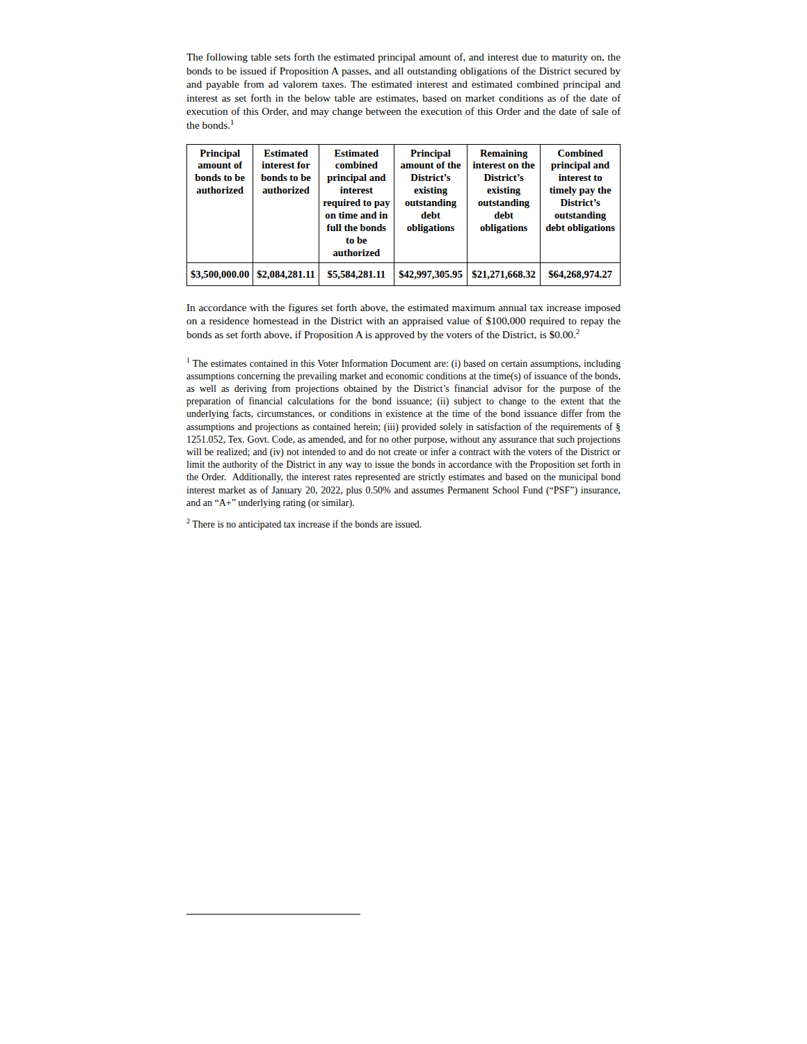The following table sets forth the estimated principal amount of, and interest due to maturity on, the bonds to be issued if Proposition A passes, and all outstanding obligations of the District secured by and payable from ad valorem taxes. The estimated interest and estimated combined principal and interest as set forth in the below table are estimates, based on market conditions as of the date of execution of this Order, and may change between the execution of this Order and the date of sale of the bonds.1
| Principal amount of bonds to be authorized | Estimated interest for bonds to be authorized | Estimated combined principal and interest required to pay on time and in full the bonds to be authorized | Principal amount of the District’s existing outstanding debt obligations | Remaining interest on the District’s existing outstanding debt obligations | Combined principal and interest to timely pay the District’s outstanding debt obligations |
| --- | --- | --- | --- | --- | --- |
| $3,500,000.00 | $2,084,281.11 | $5,584,281.11 | $42,997,305.95 | $21,271,668.32 | $64,268,974.27 |
In accordance with the figures set forth above, the estimated maximum annual tax increase imposed on a residence homestead in the District with an appraised value of $100,000 required to repay the bonds as set forth above, if Proposition A is approved by the voters of the District, is $0.00.2
1 The estimates contained in this Voter Information Document are: (i) based on certain assumptions, including assumptions concerning the prevailing market and economic conditions at the time(s) of issuance of the bonds, as well as deriving from projections obtained by the District’s financial advisor for the purpose of the preparation of financial calculations for the bond issuance; (ii) subject to change to the extent that the underlying facts, circumstances, or conditions in existence at the time of the bond issuance differ from the assumptions and projections as contained herein; (iii) provided solely in satisfaction of the requirements of § 1251.052, Tex. Govt. Code, as amended, and for no other purpose, without any assurance that such projections will be realized; and (iv) not intended to and do not create or infer a contract with the voters of the District or limit the authority of the District in any way to issue the bonds in accordance with the Proposition set forth in the Order. Additionally, the interest rates represented are strictly estimates and based on the municipal bond interest market as of January 20, 2022, plus 0.50% and assumes Permanent School Fund (“PSF”) insurance, and an “A+” underlying rating (or similar).
2 There is no anticipated tax increase if the bonds are issued.